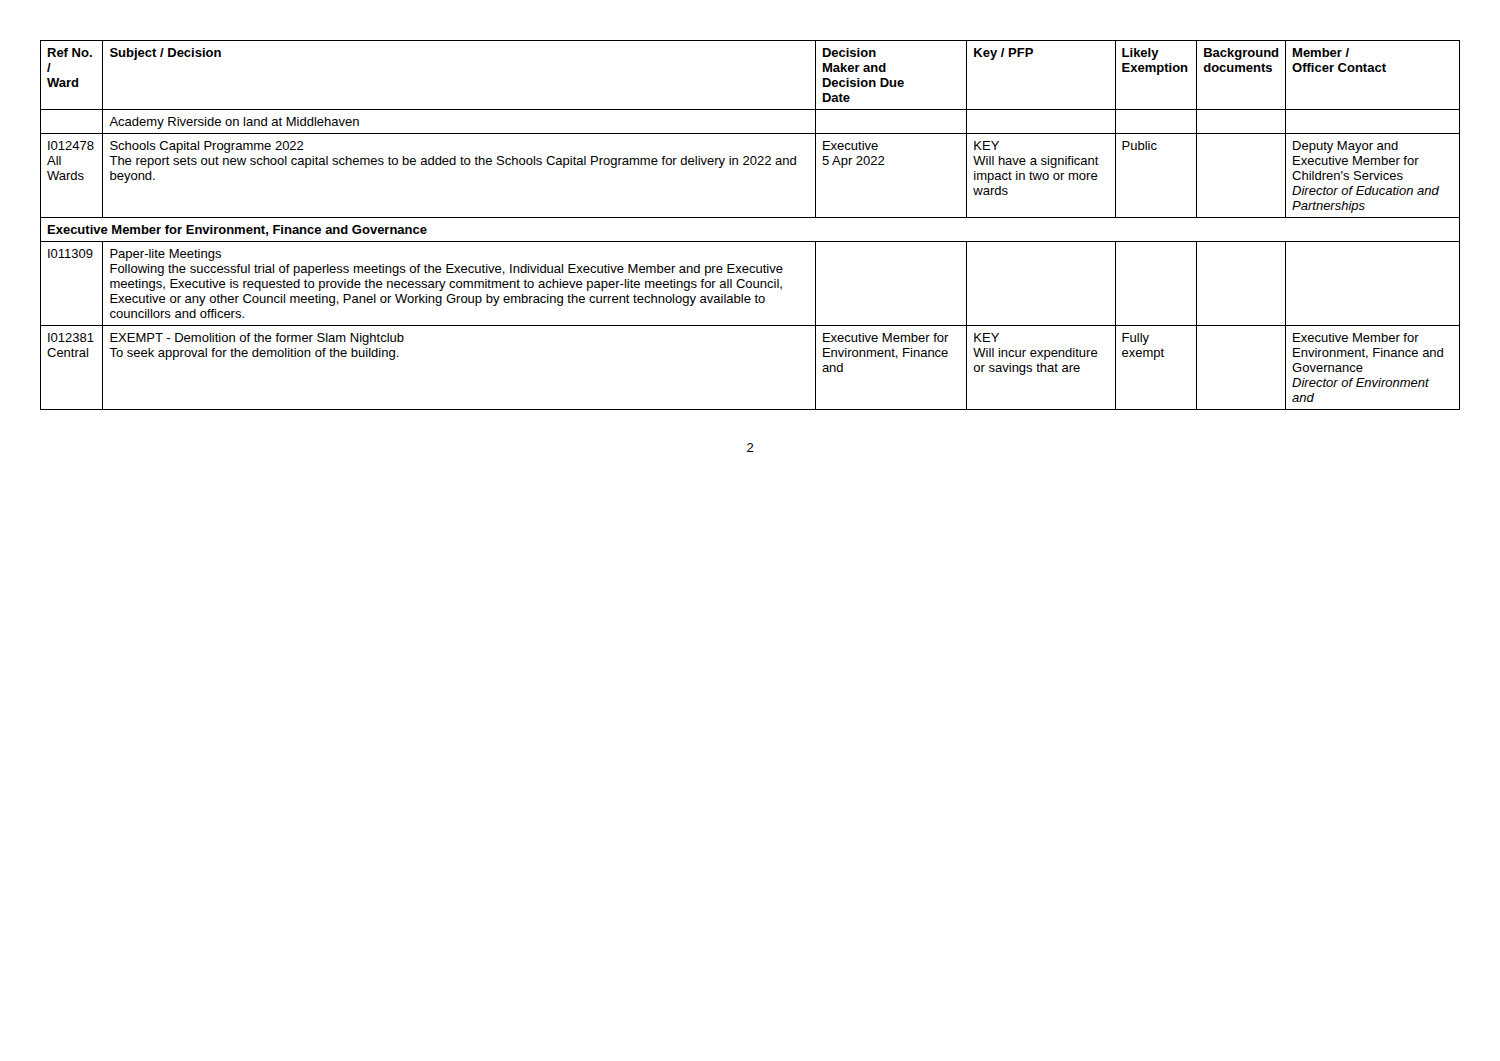| Ref No. / Ward | Subject / Decision | Decision Maker and Decision Due Date | Key / PFP | Likely Exemption | Background documents | Member / Officer Contact |
| --- | --- | --- | --- | --- | --- | --- |
| | Academy Riverside on land at Middlehaven | | | | | |
| I012478 All Wards | Schools Capital Programme 2022 The report sets out new school capital schemes to be added to the Schools Capital Programme for delivery in 2022 and beyond. | Executive 5 Apr 2022 | KEY Will have a significant impact in two or more wards | Public | | Deputy Mayor and Executive Member for Children's Services Director of Education and Partnerships |
| Executive Member for Environment, Finance and Governance |
| I011309 | Paper-lite Meetings Following the successful trial of paperless meetings of the Executive, Individual Executive Member and pre Executive meetings, Executive is requested to provide the necessary commitment to achieve paper-lite meetings for all Council, Executive or any other Council meeting, Panel or Working Group by embracing the current technology available to councillors and officers. | | | | | |
| I012381 Central | EXEMPT - Demolition of the former Slam Nightclub To seek approval for the demolition of the building. | Executive Member for Environment, Finance and | KEY Will incur expenditure or savings that are | Fully exempt | | Executive Member for Environment, Finance and Governance Director of Environment and |
2